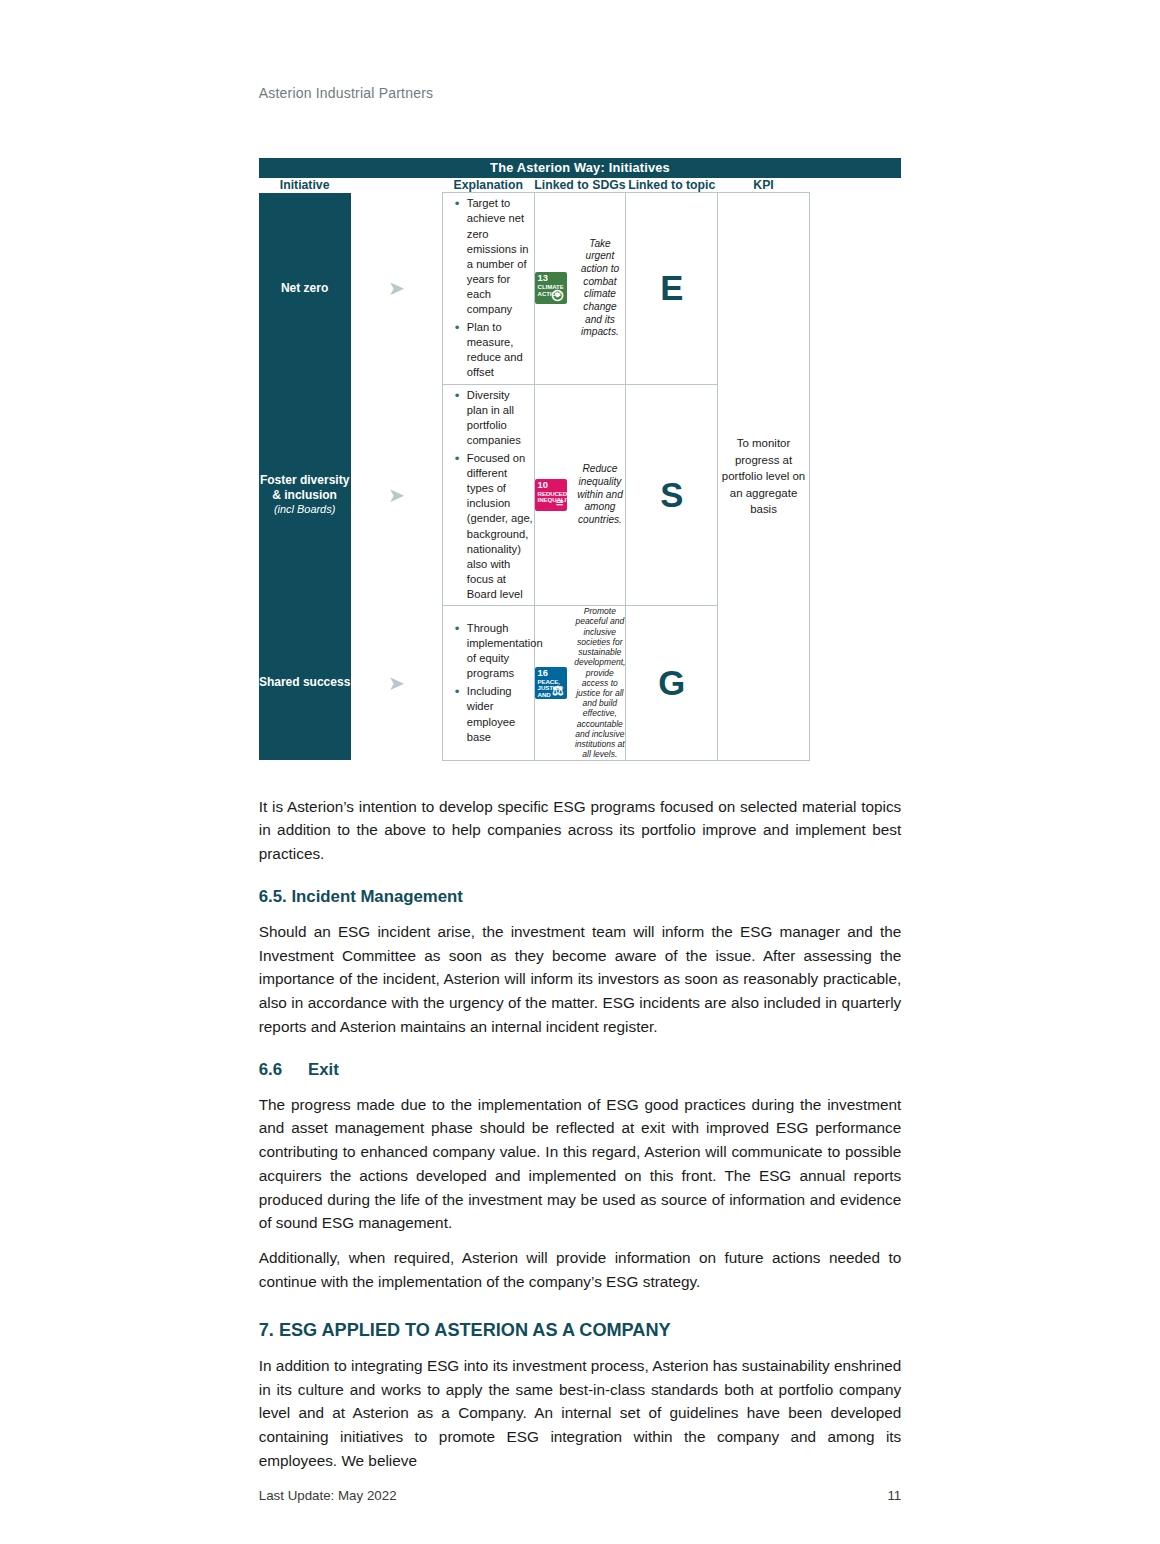Asterion Industrial Partners
| The Asterion Way: Initiatives |
| Initiative | | Explanation | Linked to SDGs | Linked to topic | KPI |
| Net zero | ➤ | Target to achieve net zero emissions in a number of years for each company Plan to measure, reduce and offset | 13 CLIMATE ACTION ⦿ Take urgent action to combat climate change and its impacts. | E | To monitor progress at portfolio level on an aggregate basis |
| Foster diversity & inclusion (incl Boards) | ➤ | Diversity plan in all portfolio companies Focused on different types of inclusion (gender, age, background, nationality) also with focus at Board level | 10 REDUCED INEQUALITIES ≡ Reduce inequality within and among countries. | S |
| Shared success | ➤ | Through implementation of equity programs Including wider employee base | 16 PEACE, JUSTICE AND STRONG INSTITUTIONS ⚖ Promote peaceful and inclusive societies for sustainable development, provide access to justice for all and build effective, accountable and inclusive institutions at all levels. | G |
It is Asterion’s intention to develop specific ESG programs focused on selected material topics in addition to the above to help companies across its portfolio improve and implement best practices.
6.5. Incident Management
Should an ESG incident arise, the investment team will inform the ESG manager and the Investment Committee as soon as they become aware of the issue. After assessing the importance of the incident, Asterion will inform its investors as soon as reasonably practicable, also in accordance with the urgency of the matter. ESG incidents are also included in quarterly reports and Asterion maintains an internal incident register.
6.6 Exit
The progress made due to the implementation of ESG good practices during the investment and asset management phase should be reflected at exit with improved ESG performance contributing to enhanced company value. In this regard, Asterion will communicate to possible acquirers the actions developed and implemented on this front. The ESG annual reports produced during the life of the investment may be used as source of information and evidence of sound ESG management.
Additionally, when required, Asterion will provide information on future actions needed to continue with the implementation of the company’s ESG strategy.
7. ESG APPLIED TO ASTERION AS A COMPANY
In addition to integrating ESG into its investment process, Asterion has sustainability enshrined in its culture and works to apply the same best-in-class standards both at portfolio company level and at Asterion as a Company. An internal set of guidelines have been developed containing initiatives to promote ESG integration within the company and among its employees. We believe
Last Update: May 2022 11